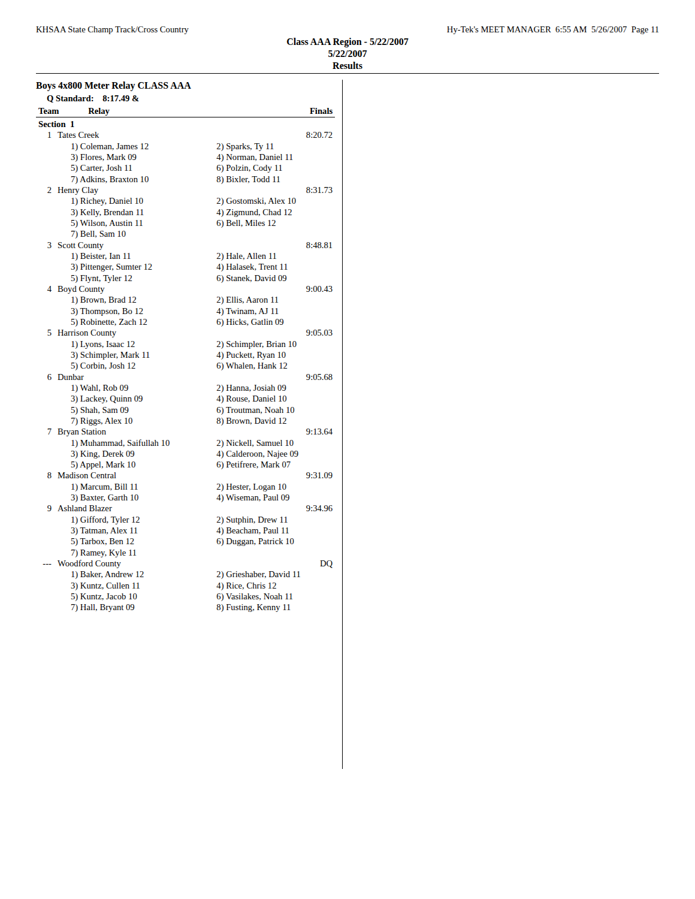KHSAA State Champ Track/Cross Country
Hy-Tek's MEET MANAGER 6:55 AM 5/26/2007 Page 11
Class AAA Region - 5/22/2007
5/22/2007
Results
Boys 4x800 Meter Relay CLASS AAA
Q Standard: 8:17.49 &
| Team | Relay | Finals |
| --- | --- | --- |
| Section 1 |
| 1 | Tates Creek | 8:20.72 |
| | 1) Coleman, James 12 | 2) Sparks, Ty 11 |
| | 3) Flores, Mark 09 | 4) Norman, Daniel 11 |
| | 5) Carter, Josh 11 | 6) Polzin, Cody 11 |
| | 7) Adkins, Braxton 10 | 8) Bixler, Todd 11 |
| 2 | Henry Clay | 8:31.73 |
| | 1) Richey, Daniel 10 | 2) Gostomski, Alex 10 |
| | 3) Kelly, Brendan 11 | 4) Zigmund, Chad 12 |
| | 5) Wilson, Austin 11 | 6) Bell, Miles 12 |
| | 7) Bell, Sam 10 | |
| 3 | Scott County | 8:48.81 |
| | 1) Beister, Ian 11 | 2) Hale, Allen 11 |
| | 3) Pittenger, Sumter 12 | 4) Halasek, Trent 11 |
| | 5) Flynt, Tyler 12 | 6) Stanek, David 09 |
| 4 | Boyd County | 9:00.43 |
| | 1) Brown, Brad 12 | 2) Ellis, Aaron 11 |
| | 3) Thompson, Bo 12 | 4) Twinam, AJ 11 |
| | 5) Robinette, Zach 12 | 6) Hicks, Gatlin 09 |
| 5 | Harrison County | 9:05.03 |
| | 1) Lyons, Isaac 12 | 2) Schimpler, Brian 10 |
| | 3) Schimpler, Mark 11 | 4) Puckett, Ryan 10 |
| | 5) Corbin, Josh 12 | 6) Whalen, Hank 12 |
| 6 | Dunbar | 9:05.68 |
| | 1) Wahl, Rob 09 | 2) Hanna, Josiah 09 |
| | 3) Lackey, Quinn 09 | 4) Rouse, Daniel 10 |
| | 5) Shah, Sam 09 | 6) Troutman, Noah 10 |
| | 7) Riggs, Alex 10 | 8) Brown, David 12 |
| 7 | Bryan Station | 9:13.64 |
| | 1) Muhammad, Saifullah 10 | 2) Nickell, Samuel 10 |
| | 3) King, Derek 09 | 4) Calderoon, Najee 09 |
| | 5) Appel, Mark 10 | 6) Petifrere, Mark 07 |
| 8 | Madison Central | 9:31.09 |
| | 1) Marcum, Bill 11 | 2) Hester, Logan 10 |
| | 3) Baxter, Garth 10 | 4) Wiseman, Paul 09 |
| 9 | Ashland Blazer | 9:34.96 |
| | 1) Gifford, Tyler 12 | 2) Sutphin, Drew 11 |
| | 3) Tatman, Alex 11 | 4) Beacham, Paul 11 |
| | 5) Tarbox, Ben 12 | 6) Duggan, Patrick 10 |
| | 7) Ramey, Kyle 11 | |
| --- | Woodford County | DQ |
| | 1) Baker, Andrew 12 | 2) Grieshaber, David 11 |
| | 3) Kuntz, Cullen 11 | 4) Rice, Chris 12 |
| | 5) Kuntz, Jacob 10 | 6) Vasilakes, Noah 11 |
| | 7) Hall, Bryant 09 | 8) Fusting, Kenny 11 |